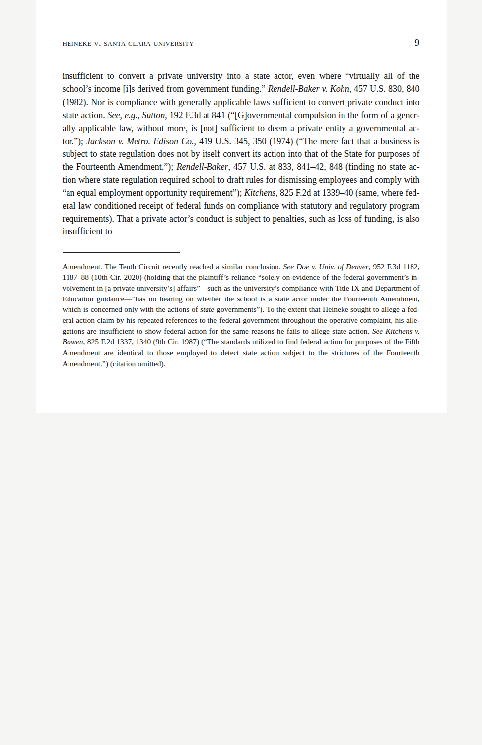Heineke v. Santa Clara University 9
insufficient to convert a private university into a state actor, even where “virtually all of the school’s income [i]s derived from government funding.” Rendell-Baker v. Kohn, 457 U.S. 830, 840 (1982). Nor is compliance with generally applicable laws sufficient to convert private conduct into state action. See, e.g., Sutton, 192 F.3d at 841 (“[G]overnmental compulsion in the form of a generally applicable law, without more, is [not] sufficient to deem a private entity a governmental actor.”); Jackson v. Metro. Edison Co., 419 U.S. 345, 350 (1974) (“The mere fact that a business is subject to state regulation does not by itself convert its action into that of the State for purposes of the Fourteenth Amendment.”); Rendell-Baker, 457 U.S. at 833, 841–42, 848 (finding no state action where state regulation required school to draft rules for dismissing employees and comply with “an equal employment opportunity requirement”); Kitchens, 825 F.2d at 1339–40 (same, where federal law conditioned receipt of federal funds on compliance with statutory and regulatory program requirements). That a private actor’s conduct is subject to penalties, such as loss of funding, is also insufficient to
Amendment. The Tenth Circuit recently reached a similar conclusion. See Doe v. Univ. of Denver, 952 F.3d 1182, 1187–88 (10th Cir. 2020) (holding that the plaintiff’s reliance “solely on evidence of the federal government’s involvement in [a private university’s] affairs”—such as the university’s compliance with Title IX and Department of Education guidance—“has no bearing on whether the school is a state actor under the Fourteenth Amendment, which is concerned only with the actions of state governments”). To the extent that Heineke sought to allege a federal action claim by his repeated references to the federal government throughout the operative complaint, his allegations are insufficient to show federal action for the same reasons he fails to allege state action. See Kitchens v. Bowen, 825 F.2d 1337, 1340 (9th Cir. 1987) (“The standards utilized to find federal action for purposes of the Fifth Amendment are identical to those employed to detect state action subject to the strictures of the Fourteenth Amendment.”) (citation omitted).